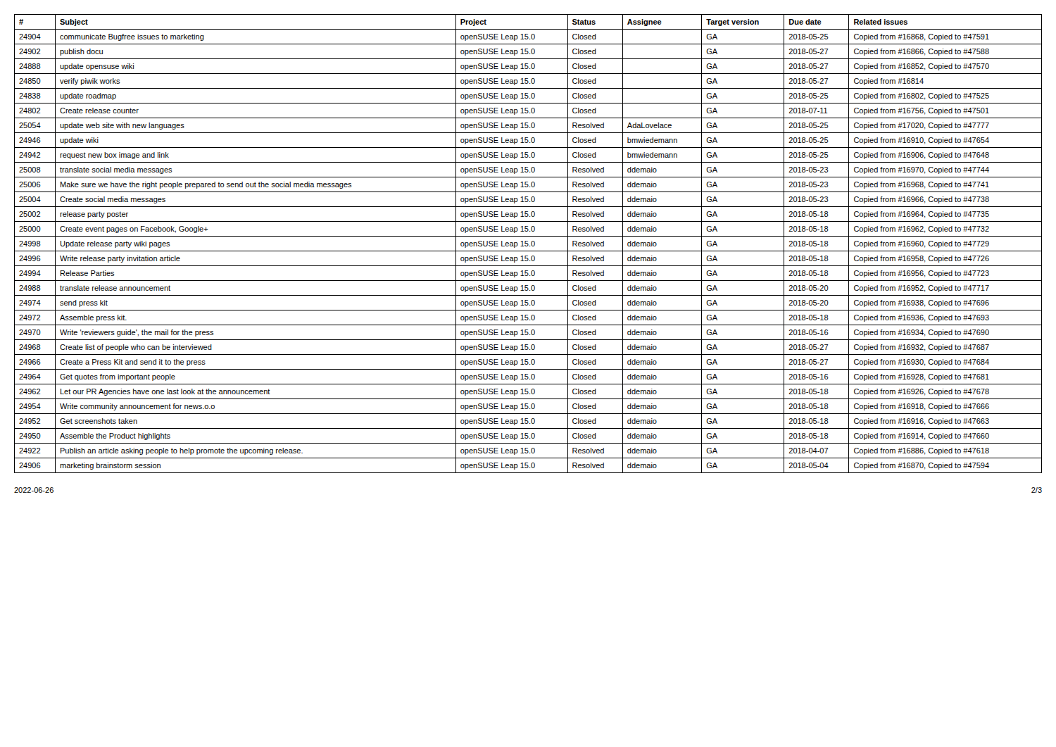| # | Subject | Project | Status | Assignee | Target version | Due date | Related issues |
| --- | --- | --- | --- | --- | --- | --- | --- |
| 24904 | communicate Bugfree issues to marketing | openSUSE Leap 15.0 | Closed | | GA | 2018-05-25 | Copied from #16868, Copied to #47591 |
| 24902 | publish docu | openSUSE Leap 15.0 | Closed | | GA | 2018-05-27 | Copied from #16866, Copied to #47588 |
| 24888 | update opensuse wiki | openSUSE Leap 15.0 | Closed | | GA | 2018-05-27 | Copied from #16852, Copied to #47570 |
| 24850 | verify piwik works | openSUSE Leap 15.0 | Closed | | GA | 2018-05-27 | Copied from #16814 |
| 24838 | update roadmap | openSUSE Leap 15.0 | Closed | | GA | 2018-05-25 | Copied from #16802, Copied to #47525 |
| 24802 | Create release counter | openSUSE Leap 15.0 | Closed | | GA | 2018-07-11 | Copied from #16756, Copied to #47501 |
| 25054 | update web site with new languages | openSUSE Leap 15.0 | Resolved | AdaLovelace | GA | 2018-05-25 | Copied from #17020, Copied to #47777 |
| 24946 | update wiki | openSUSE Leap 15.0 | Closed | bmwiedemann | GA | 2018-05-25 | Copied from #16910, Copied to #47654 |
| 24942 | request new box image and link | openSUSE Leap 15.0 | Closed | bmwiedemann | GA | 2018-05-25 | Copied from #16906, Copied to #47648 |
| 25008 | translate social media messages | openSUSE Leap 15.0 | Resolved | ddemaio | GA | 2018-05-23 | Copied from #16970, Copied to #47744 |
| 25006 | Make sure we have the right people prepared to send out the social media messages | openSUSE Leap 15.0 | Resolved | ddemaio | GA | 2018-05-23 | Copied from #16968, Copied to #47741 |
| 25004 | Create social media messages | openSUSE Leap 15.0 | Resolved | ddemaio | GA | 2018-05-23 | Copied from #16966, Copied to #47738 |
| 25002 | release party poster | openSUSE Leap 15.0 | Resolved | ddemaio | GA | 2018-05-18 | Copied from #16964, Copied to #47735 |
| 25000 | Create event pages on Facebook, Google+ | openSUSE Leap 15.0 | Resolved | ddemaio | GA | 2018-05-18 | Copied from #16962, Copied to #47732 |
| 24998 | Update release party wiki pages | openSUSE Leap 15.0 | Resolved | ddemaio | GA | 2018-05-18 | Copied from #16960, Copied to #47729 |
| 24996 | Write release party invitation article | openSUSE Leap 15.0 | Resolved | ddemaio | GA | 2018-05-18 | Copied from #16958, Copied to #47726 |
| 24994 | Release Parties | openSUSE Leap 15.0 | Resolved | ddemaio | GA | 2018-05-18 | Copied from #16956, Copied to #47723 |
| 24988 | translate release announcement | openSUSE Leap 15.0 | Closed | ddemaio | GA | 2018-05-20 | Copied from #16952, Copied to #47717 |
| 24974 | send press kit | openSUSE Leap 15.0 | Closed | ddemaio | GA | 2018-05-20 | Copied from #16938, Copied to #47696 |
| 24972 | Assemble press kit. | openSUSE Leap 15.0 | Closed | ddemaio | GA | 2018-05-18 | Copied from #16936, Copied to #47693 |
| 24970 | Write 'reviewers guide', the mail for the press | openSUSE Leap 15.0 | Closed | ddemaio | GA | 2018-05-16 | Copied from #16934, Copied to #47690 |
| 24968 | Create list of people who can be interviewed | openSUSE Leap 15.0 | Closed | ddemaio | GA | 2018-05-27 | Copied from #16932, Copied to #47687 |
| 24966 | Create a Press Kit and send it to the press | openSUSE Leap 15.0 | Closed | ddemaio | GA | 2018-05-27 | Copied from #16930, Copied to #47684 |
| 24964 | Get quotes from important people | openSUSE Leap 15.0 | Closed | ddemaio | GA | 2018-05-16 | Copied from #16928, Copied to #47681 |
| 24962 | Let our PR Agencies have one last look at the announcement | openSUSE Leap 15.0 | Closed | ddemaio | GA | 2018-05-18 | Copied from #16926, Copied to #47678 |
| 24954 | Write community announcement for news.o.o | openSUSE Leap 15.0 | Closed | ddemaio | GA | 2018-05-18 | Copied from #16918, Copied to #47666 |
| 24952 | Get screenshots taken | openSUSE Leap 15.0 | Closed | ddemaio | GA | 2018-05-18 | Copied from #16916, Copied to #47663 |
| 24950 | Assemble the Product highlights | openSUSE Leap 15.0 | Closed | ddemaio | GA | 2018-05-18 | Copied from #16914, Copied to #47660 |
| 24922 | Publish an article asking people to help promote the upcoming release. | openSUSE Leap 15.0 | Resolved | ddemaio | GA | 2018-04-07 | Copied from #16886, Copied to #47618 |
| 24906 | marketing brainstorm session | openSUSE Leap 15.0 | Resolved | ddemaio | GA | 2018-05-04 | Copied from #16870, Copied to #47594 |
2022-06-26 2/3